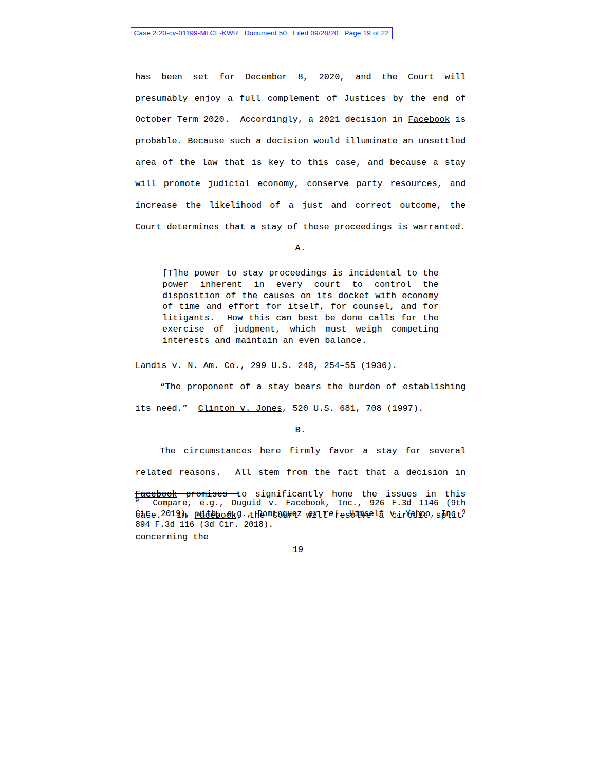Case 2:20-cv-01199-MLCF-KWR Document 50 Filed 09/28/20 Page 19 of 22
has been set for December 8, 2020, and the Court will presumably enjoy a full complement of Justices by the end of October Term 2020. Accordingly, a 2021 decision in Facebook is probable. Because such a decision would illuminate an unsettled area of the law that is key to this case, and because a stay will promote judicial economy, conserve party resources, and increase the likelihood of a just and correct outcome, the Court determines that a stay of these proceedings is warranted.
A.
[T]he power to stay proceedings is incidental to the power inherent in every court to control the disposition of the causes on its docket with economy of time and effort for itself, for counsel, and for litigants. How this can best be done calls for the exercise of judgment, which must weigh competing interests and maintain an even balance.
Landis v. N. Am. Co., 299 U.S. 248, 254–55 (1936).
“The proponent of a stay bears the burden of establishing its need.” Clinton v. Jones, 520 U.S. 681, 708 (1997).
B.
The circumstances here firmly favor a stay for several related reasons. All stem from the fact that a decision in Facebook promises to significantly hone the issues in this case. In Facebook, the Court will resolve a circuit split9 concerning the
9 Compare, e.g., Duguid v. Facebook, Inc., 926 F.3d 1146 (9th Cir. 2019), with, e.g., Dominguez ex rel. Himself v. Yahoo, Inc., 894 F.3d 116 (3d Cir. 2018).
19